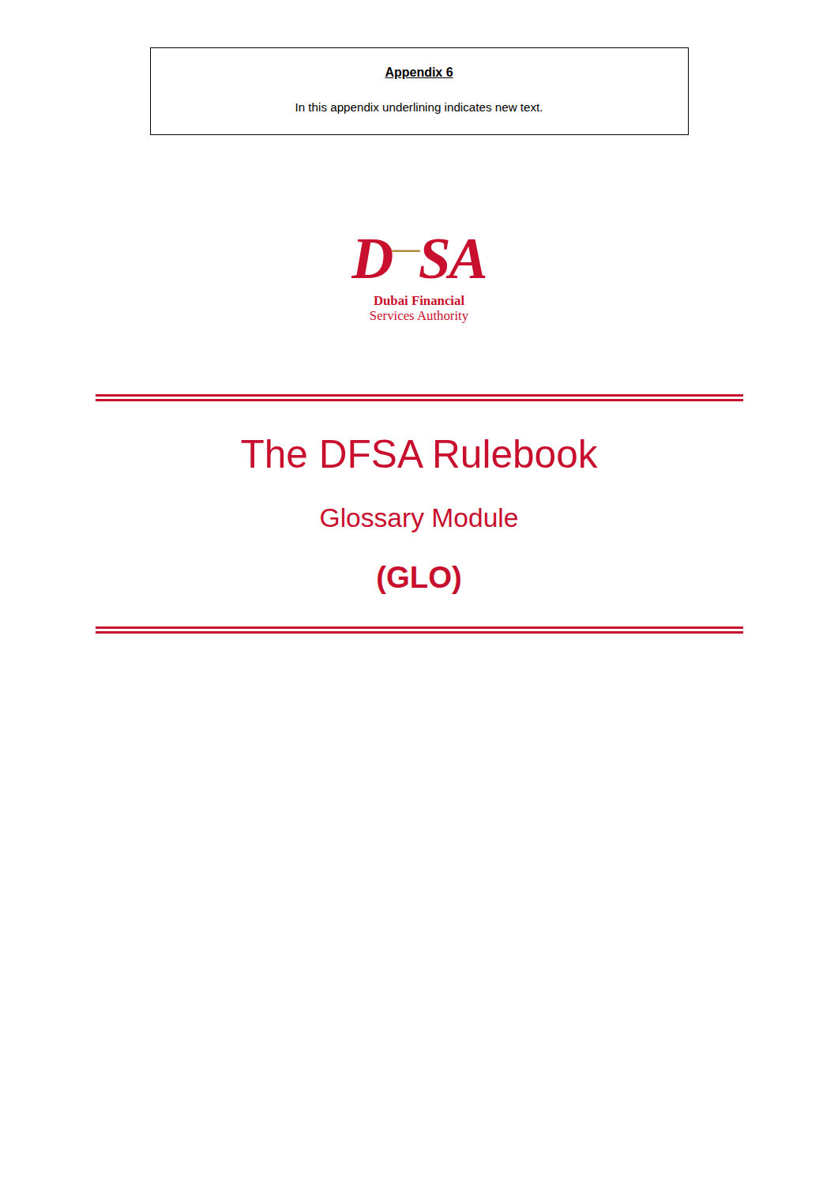Appendix 6
In this appendix underlining indicates new text.
D—SA
Dubai Financial Services Authority
The DFSA Rulebook
Glossary Module
(GLO)